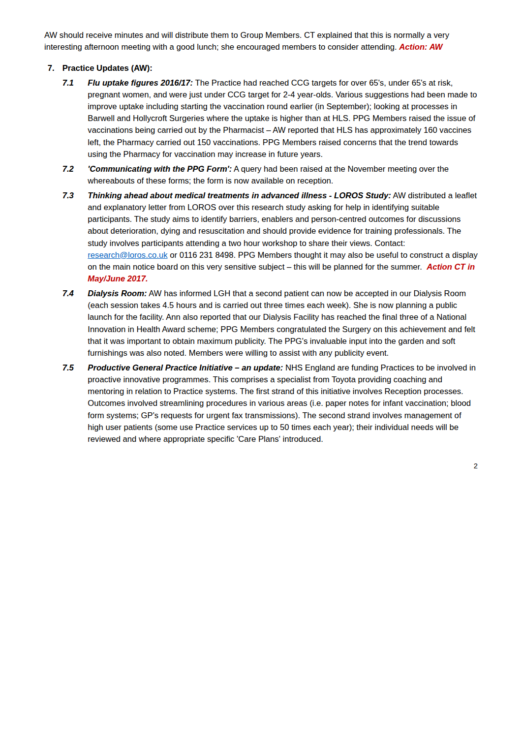AW should receive minutes and will distribute them to Group Members. CT explained that this is normally a very interesting afternoon meeting with a good lunch; she encouraged members to consider attending. Action: AW
Practice Updates (AW):
7.1 Flu uptake figures 2016/17: The Practice had reached CCG targets for over 65's, under 65's at risk, pregnant women, and were just under CCG target for 2-4 year-olds. Various suggestions had been made to improve uptake including starting the vaccination round earlier (in September); looking at processes in Barwell and Hollycroft Surgeries where the uptake is higher than at HLS. PPG Members raised the issue of vaccinations being carried out by the Pharmacist – AW reported that HLS has approximately 160 vaccines left, the Pharmacy carried out 150 vaccinations. PPG Members raised concerns that the trend towards using the Pharmacy for vaccination may increase in future years.
7.2 'Communicating with the PPG Form': A query had been raised at the November meeting over the whereabouts of these forms; the form is now available on reception.
7.3 Thinking ahead about medical treatments in advanced illness - LOROS Study: AW distributed a leaflet and explanatory letter from LOROS over this research study asking for help in identifying suitable participants. The study aims to identify barriers, enablers and person-centred outcomes for discussions about deterioration, dying and resuscitation and should provide evidence for training professionals. The study involves participants attending a two hour workshop to share their views. Contact: research@loros.co.uk or 0116 231 8498. PPG Members thought it may also be useful to construct a display on the main notice board on this very sensitive subject – this will be planned for the summer. Action CT in May/June 2017.
7.4 Dialysis Room: AW has informed LGH that a second patient can now be accepted in our Dialysis Room (each session takes 4.5 hours and is carried out three times each week). She is now planning a public launch for the facility. Ann also reported that our Dialysis Facility has reached the final three of a National Innovation in Health Award scheme; PPG Members congratulated the Surgery on this achievement and felt that it was important to obtain maximum publicity. The PPG's invaluable input into the garden and soft furnishings was also noted. Members were willing to assist with any publicity event.
7.5 Productive General Practice Initiative – an update: NHS England are funding Practices to be involved in proactive innovative programmes. This comprises a specialist from Toyota providing coaching and mentoring in relation to Practice systems. The first strand of this initiative involves Reception processes. Outcomes involved streamlining procedures in various areas (i.e. paper notes for infant vaccination; blood form systems; GP's requests for urgent fax transmissions). The second strand involves management of high user patients (some use Practice services up to 50 times each year); their individual needs will be reviewed and where appropriate specific 'Care Plans' introduced.
2